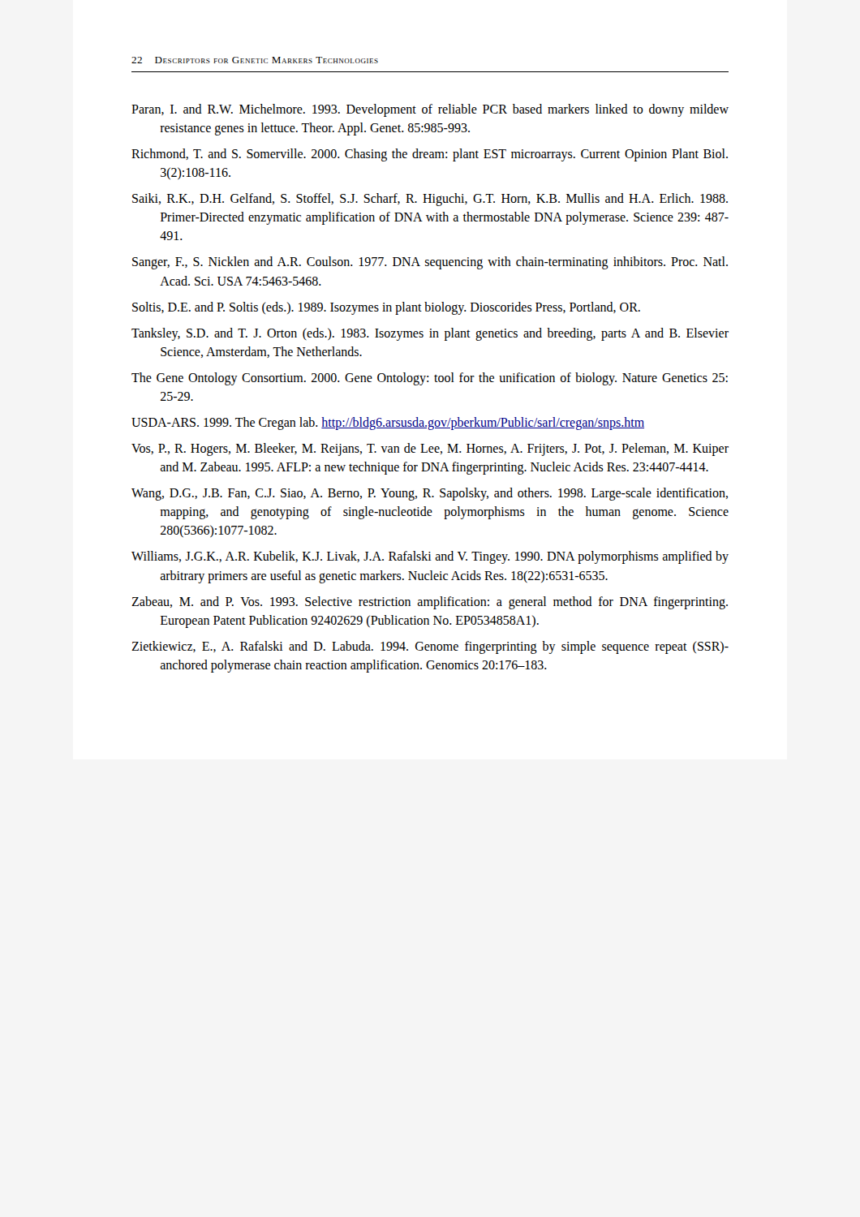22 Descriptors for Genetic Markers Technologies
Paran, I. and R.W. Michelmore. 1993. Development of reliable PCR based markers linked to downy mildew resistance genes in lettuce. Theor. Appl. Genet. 85:985-993.
Richmond, T. and S. Somerville. 2000. Chasing the dream: plant EST microarrays. Current Opinion Plant Biol. 3(2):108-116.
Saiki, R.K., D.H. Gelfand, S. Stoffel, S.J. Scharf, R. Higuchi, G.T. Horn, K.B. Mullis and H.A. Erlich. 1988. Primer-Directed enzymatic amplification of DNA with a thermostable DNA polymerase. Science 239: 487-491.
Sanger, F., S. Nicklen and A.R. Coulson. 1977. DNA sequencing with chain-terminating inhibitors. Proc. Natl. Acad. Sci. USA 74:5463-5468.
Soltis, D.E. and P. Soltis (eds.). 1989. Isozymes in plant biology. Dioscorides Press, Portland, OR.
Tanksley, S.D. and T. J. Orton (eds.). 1983. Isozymes in plant genetics and breeding, parts A and B. Elsevier Science, Amsterdam, The Netherlands.
The Gene Ontology Consortium. 2000. Gene Ontology: tool for the unification of biology. Nature Genetics 25: 25-29.
USDA-ARS. 1999. The Cregan lab. http://bldg6.arsusda.gov/pberkum/Public/sarl/cregan/snps.htm
Vos, P., R. Hogers, M. Bleeker, M. Reijans, T. van de Lee, M. Hornes, A. Frijters, J. Pot, J. Peleman, M. Kuiper and M. Zabeau. 1995. AFLP: a new technique for DNA fingerprinting. Nucleic Acids Res. 23:4407-4414.
Wang, D.G., J.B. Fan, C.J. Siao, A. Berno, P. Young, R. Sapolsky, and others. 1998. Large-scale identification, mapping, and genotyping of single-nucleotide polymorphisms in the human genome. Science 280(5366):1077-1082.
Williams, J.G.K., A.R. Kubelik, K.J. Livak, J.A. Rafalski and V. Tingey. 1990. DNA polymorphisms amplified by arbitrary primers are useful as genetic markers. Nucleic Acids Res. 18(22):6531-6535.
Zabeau, M. and P. Vos. 1993. Selective restriction amplification: a general method for DNA fingerprinting. European Patent Publication 92402629 (Publication No. EP0534858A1).
Zietkiewicz, E., A. Rafalski and D. Labuda. 1994. Genome fingerprinting by simple sequence repeat (SSR)-anchored polymerase chain reaction amplification. Genomics 20:176–183.